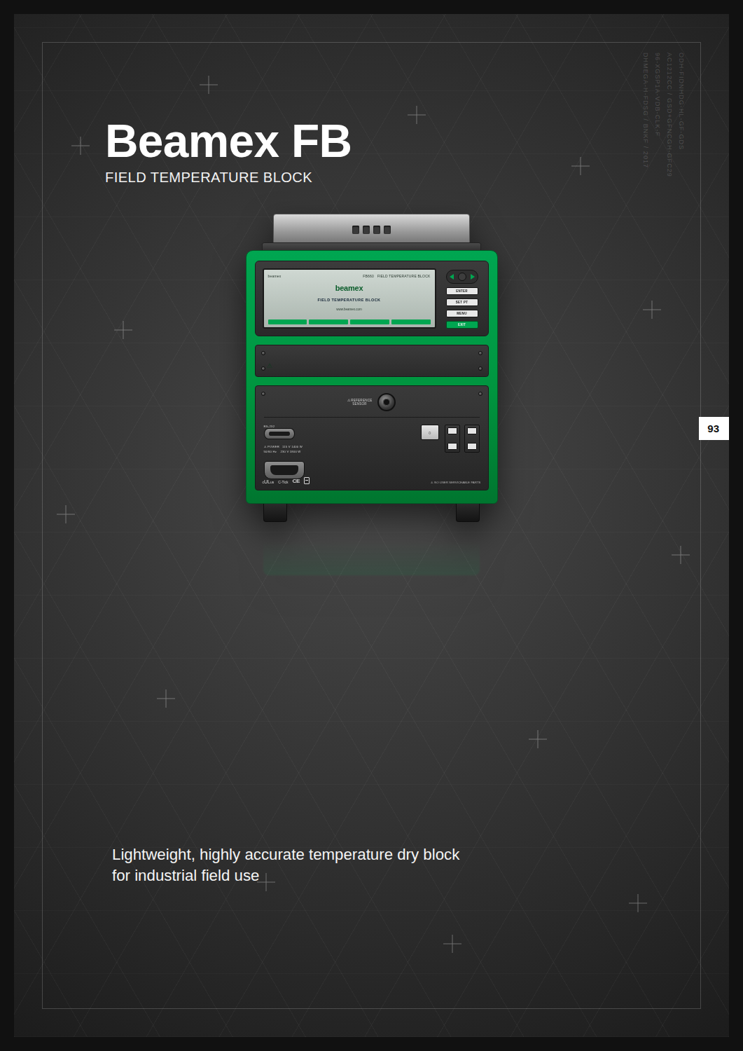ODH-FIDNHDG-HL-GF-GDS
AC1212CC / GSD+GFNCGH-GFC29
96-XGSP1A-VDB-CLK-F
DHMEGA-H-FDSG / BNKF / 2017
Beamex FB
FIELD TEMPERATURE BLOCK
93
beamex FB660 FIELD TEMPERATURE BLOCK
beamex
FIELD TEMPERATURE BLOCK
www.beamex.com
ENTER
SET PT
MENU
EXIT
⚠
⚠ REFERENCE
SENSOR
RS-232
⚠ POWER 115 V 1400 W
50/60 Hz 230 V 1800 W
○
cULus C-Tick CE
⚠ NO USER SERVICEABLE PARTS
Lightweight, highly accurate temperature dry block
for industrial field use